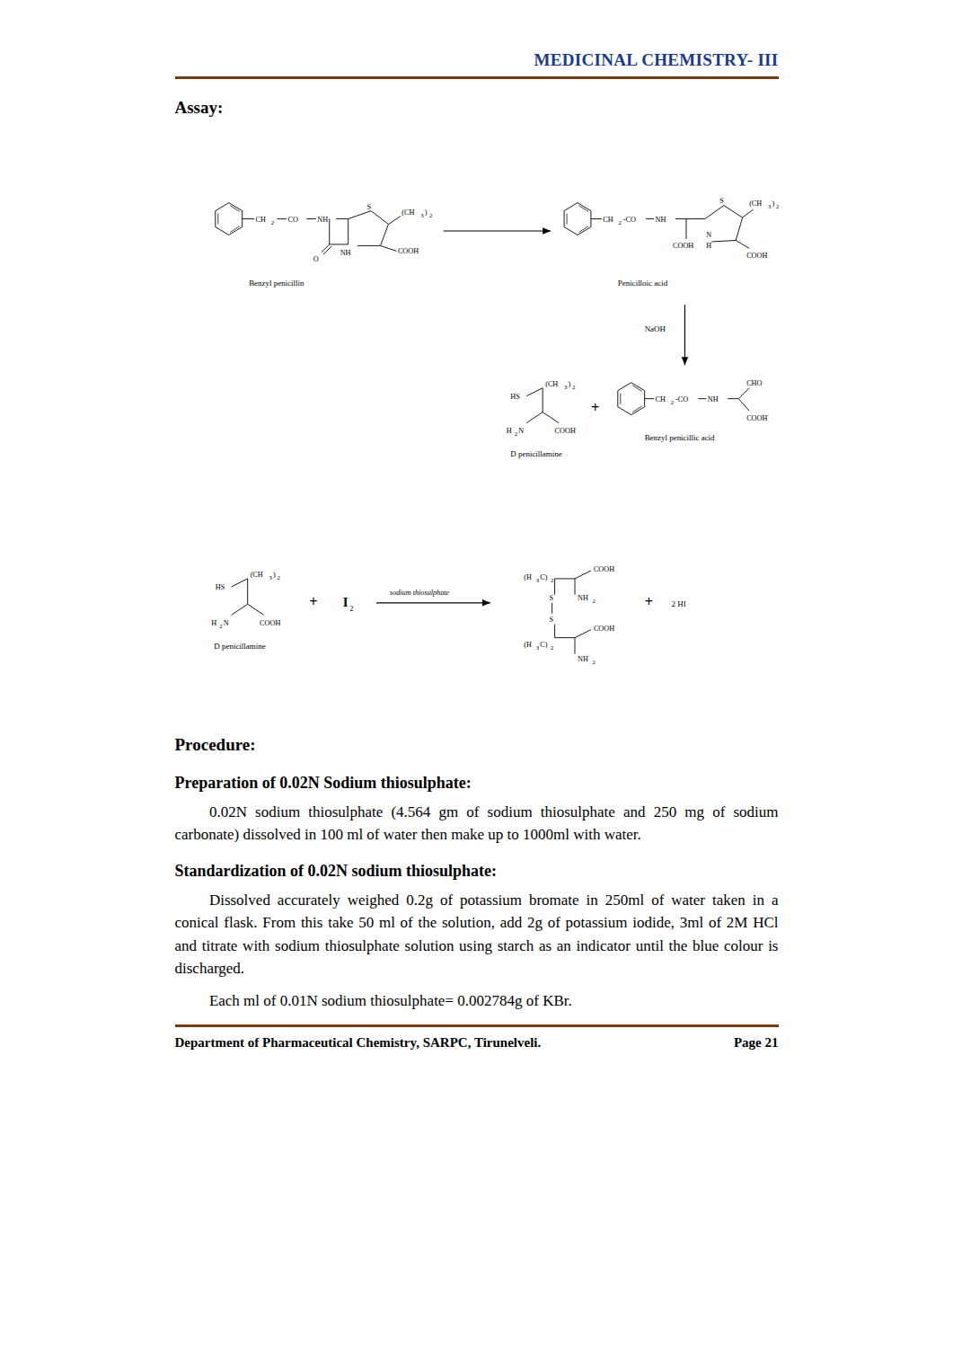MEDICINAL CHEMISTRY- III
Assay:
CH 2 CO NH O NH S (CH 3 ) 2 COOH Benzyl penicillin CH 2 -CO NH COOH S (CH 3 ) 2 N H COOH Penicilloic acid NaOH HS (CH 3 ) 2 H 2 N COOH D penicillamine + CH 2 -CO NH CHO COOH Benzyl penicillic acid
HS (CH 3 ) 2 H 2 N COOH D penicillamine + I 2 sodium thiosulphate (H 3 C) 2 COOH NH 2 S S (H 3 C) 2 COOH NH 2 + 2 HI
Procedure:
Preparation of 0.02N Sodium thiosulphate:
0.02N sodium thiosulphate (4.564 gm of sodium thiosulphate and 250 mg of sodium carbonate) dissolved in 100 ml of water then make up to 1000ml with water.
Standardization of 0.02N sodium thiosulphate:
Dissolved accurately weighed 0.2g of potassium bromate in 250ml of water taken in a conical flask. From this take 50 ml of the solution, add 2g of potassium iodide, 3ml of 2M HCl and titrate with sodium thiosulphate solution using starch as an indicator until the blue colour is discharged.
Each ml of 0.01N sodium thiosulphate= 0.002784g of KBr.
Department of Pharmaceutical Chemistry, SARPC, Tirunelveli.
Page 21